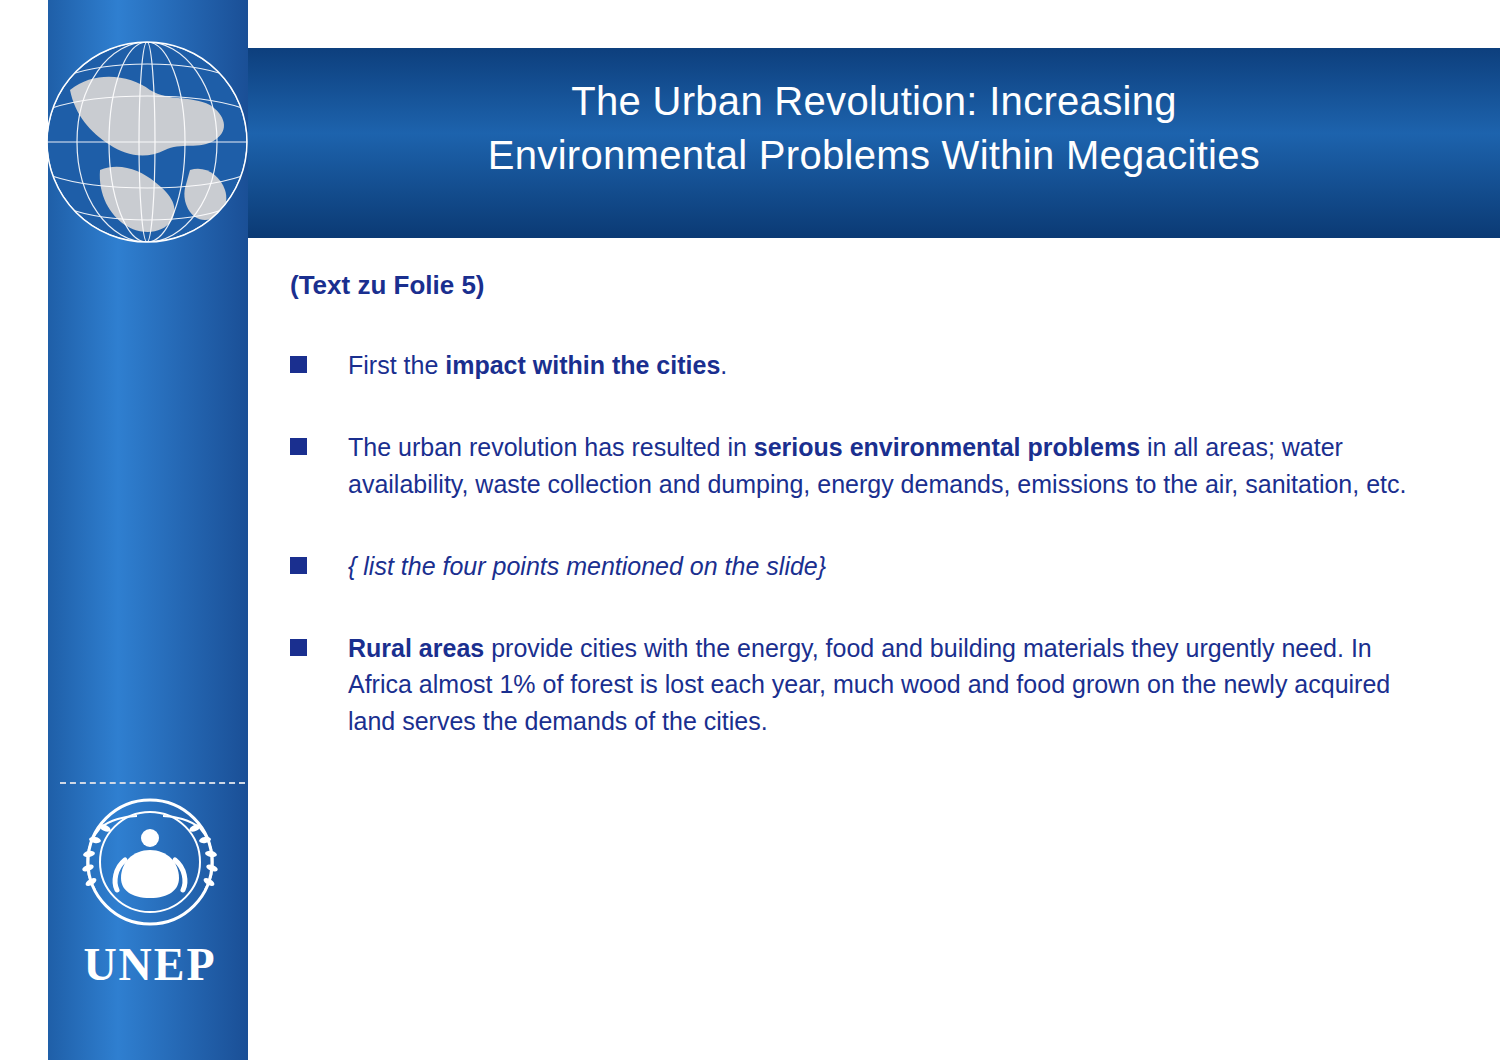The Urban Revolution: Increasing
Environmental Problems Within Megacities
UNEP
(Text zu Folie 5)
First the impact within the cities.
The urban revolution has resulted in serious environmental problems in all areas; water availability, waste collection and dumping, energy demands, emissions to the air, sanitation, etc.
{ list the four points mentioned on the slide}
Rural areas provide cities with the energy, food and building materials they urgently need. In Africa almost 1% of forest is lost each year, much wood and food grown on the newly acquired land serves the demands of the cities.